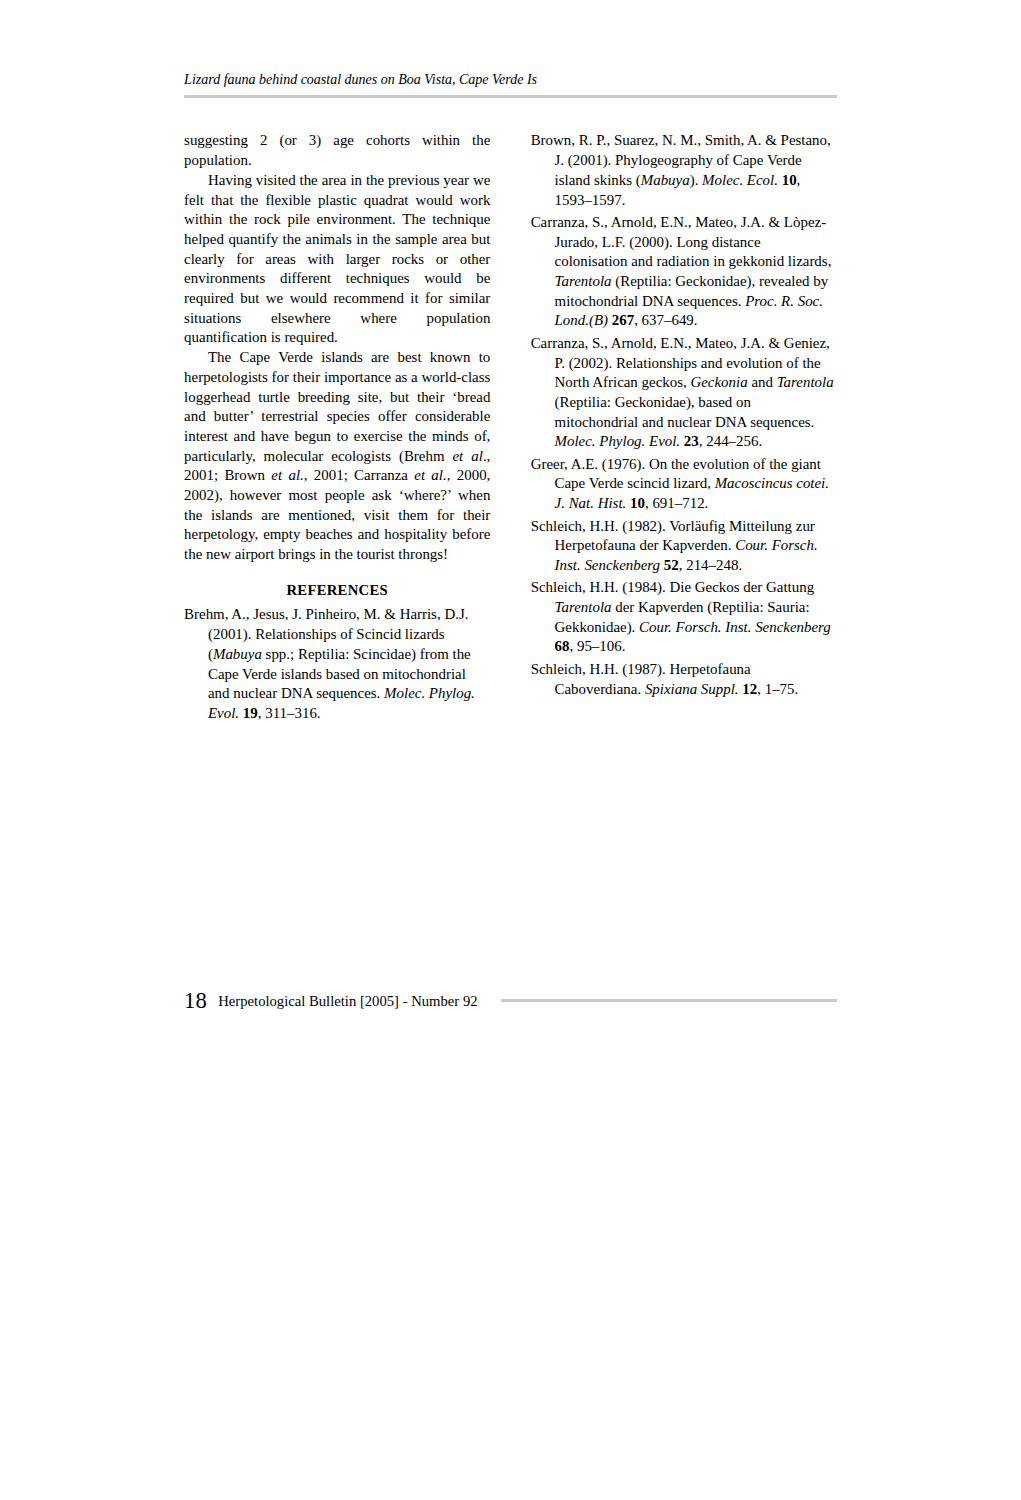Lizard fauna behind coastal dunes on Boa Vista, Cape Verde Is
suggesting 2 (or 3) age cohorts within the population.
Having visited the area in the previous year we felt that the flexible plastic quadrat would work within the rock pile environment. The technique helped quantify the animals in the sample area but clearly for areas with larger rocks or other environments different techniques would be required but we would recommend it for similar situations elsewhere where population quantification is required.
The Cape Verde islands are best known to herpetologists for their importance as a world-class loggerhead turtle breeding site, but their ‘bread and butter’ terrestrial species offer considerable interest and have begun to exercise the minds of, particularly, molecular ecologists (Brehm et al., 2001; Brown et al., 2001; Carranza et al., 2000, 2002), however most people ask ‘where?’ when the islands are mentioned, visit them for their herpetology, empty beaches and hospitality before the new airport brings in the tourist throngs!
References
Brehm, A., Jesus, J. Pinheiro, M. & Harris, D.J. (2001). Relationships of Scincid lizards (Mabuya spp.; Reptilia: Scincidae) from the Cape Verde islands based on mitochondrial and nuclear DNA sequences. Molec. Phylog. Evol. 19, 311–316.
Brown, R. P., Suarez, N. M., Smith, A. & Pestano, J. (2001). Phylogeography of Cape Verde island skinks (Mabuya). Molec. Ecol. 10, 1593–1597.
Carranza, S., Arnold, E.N., Mateo, J.A. & Lòpez-Jurado, L.F. (2000). Long distance colonisation and radiation in gekkonid lizards, Tarentola (Reptilia: Geckonidae), revealed by mitochondrial DNA sequences. Proc. R. Soc. Lond.(B) 267, 637–649.
Carranza, S., Arnold, E.N., Mateo, J.A. & Geniez, P. (2002). Relationships and evolution of the North African geckos, Geckonia and Tarentola (Reptilia: Geckonidae), based on mitochondrial and nuclear DNA sequences. Molec. Phylog. Evol. 23, 244–256.
Greer, A.E. (1976). On the evolution of the giant Cape Verde scincid lizard, Macoscincus cotei. J. Nat. Hist. 10, 691–712.
Schleich, H.H. (1982). Vorläufig Mitteilung zur Herpetofauna der Kapverden. Cour. Forsch. Inst. Senckenberg 52, 214–248.
Schleich, H.H. (1984). Die Geckos der Gattung Tarentola der Kapverden (Reptilia: Sauria: Gekkonidae). Cour. Forsch. Inst. Senckenberg 68, 95–106.
Schleich, H.H. (1987). Herpetofauna Caboverdiana. Spixiana Suppl. 12, 1–75.
18 Herpetological Bulletin [2005] - Number 92